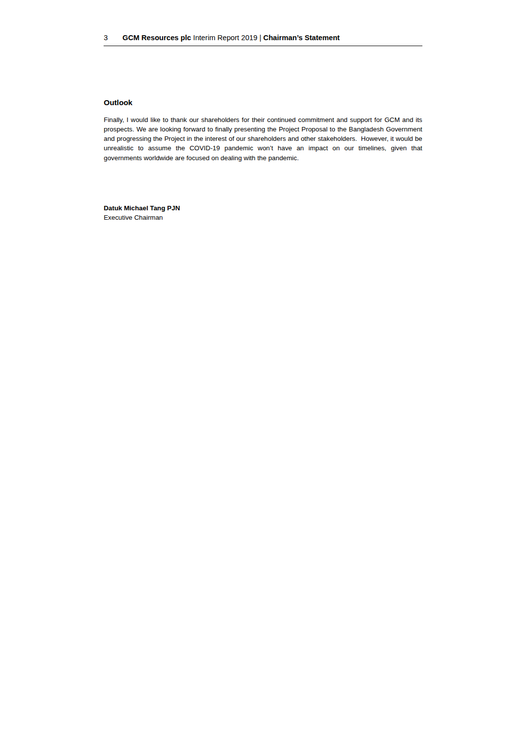3
GCM Resources plc Interim Report 2019 | Chairman’s Statement
Outlook
Finally, I would like to thank our shareholders for their continued commitment and support for GCM and its prospects. We are looking forward to finally presenting the Project Proposal to the Bangladesh Government and progressing the Project in the interest of our shareholders and other stakeholders. However, it would be unrealistic to assume the COVID-19 pandemic won’t have an impact on our timelines, given that governments worldwide are focused on dealing with the pandemic.
Datuk Michael Tang PJN
Executive Chairman